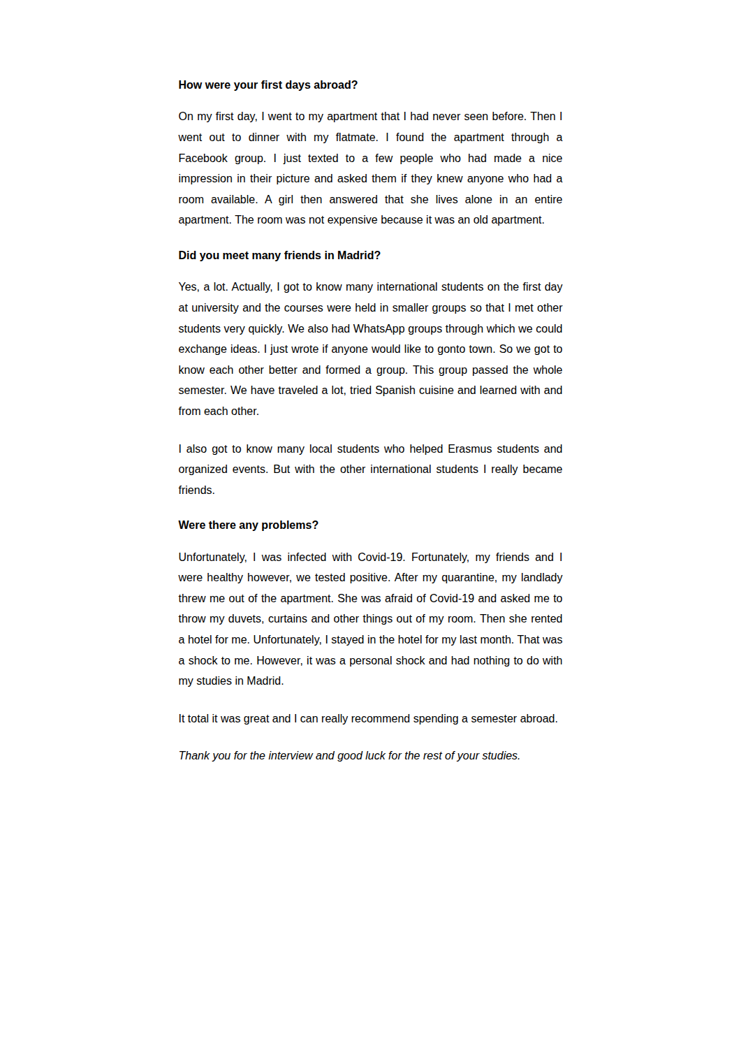How were your first days abroad?
On my first day, I went to my apartment that I had never seen before. Then I went out to dinner with my flatmate. I found the apartment through a Facebook group. I just texted to a few people who had made a nice impression in their picture and asked them if they knew anyone who had a room available. A girl then answered that she lives alone in an entire apartment. The room was not expensive because it was an old apartment.
Did you meet many friends in Madrid?
Yes, a lot. Actually, I got to know many international students on the first day at university and the courses were held in smaller groups so that I met other students very quickly. We also had WhatsApp groups through which we could exchange ideas. I just wrote if anyone would like to gonto town. So we got to know each other better and formed a group. This group passed the whole semester. We have traveled a lot, tried Spanish cuisine and learned with and from each other.
I also got to know many local students who helped Erasmus students and organized events. But with the other international students I really became friends.
Were there any problems?
Unfortunately, I was infected with Covid-19. Fortunately, my friends and I were healthy however, we tested positive. After my quarantine, my landlady threw me out of the apartment. She was afraid of Covid-19 and asked me to throw my duvets, curtains and other things out of my room. Then she rented a hotel for me. Unfortunately, I stayed in the hotel for my last month. That was a shock to me. However, it was a personal shock and had nothing to do with my studies in Madrid.
It total it was great and I can really recommend spending a semester abroad.
Thank you for the interview and good luck for the rest of your studies.